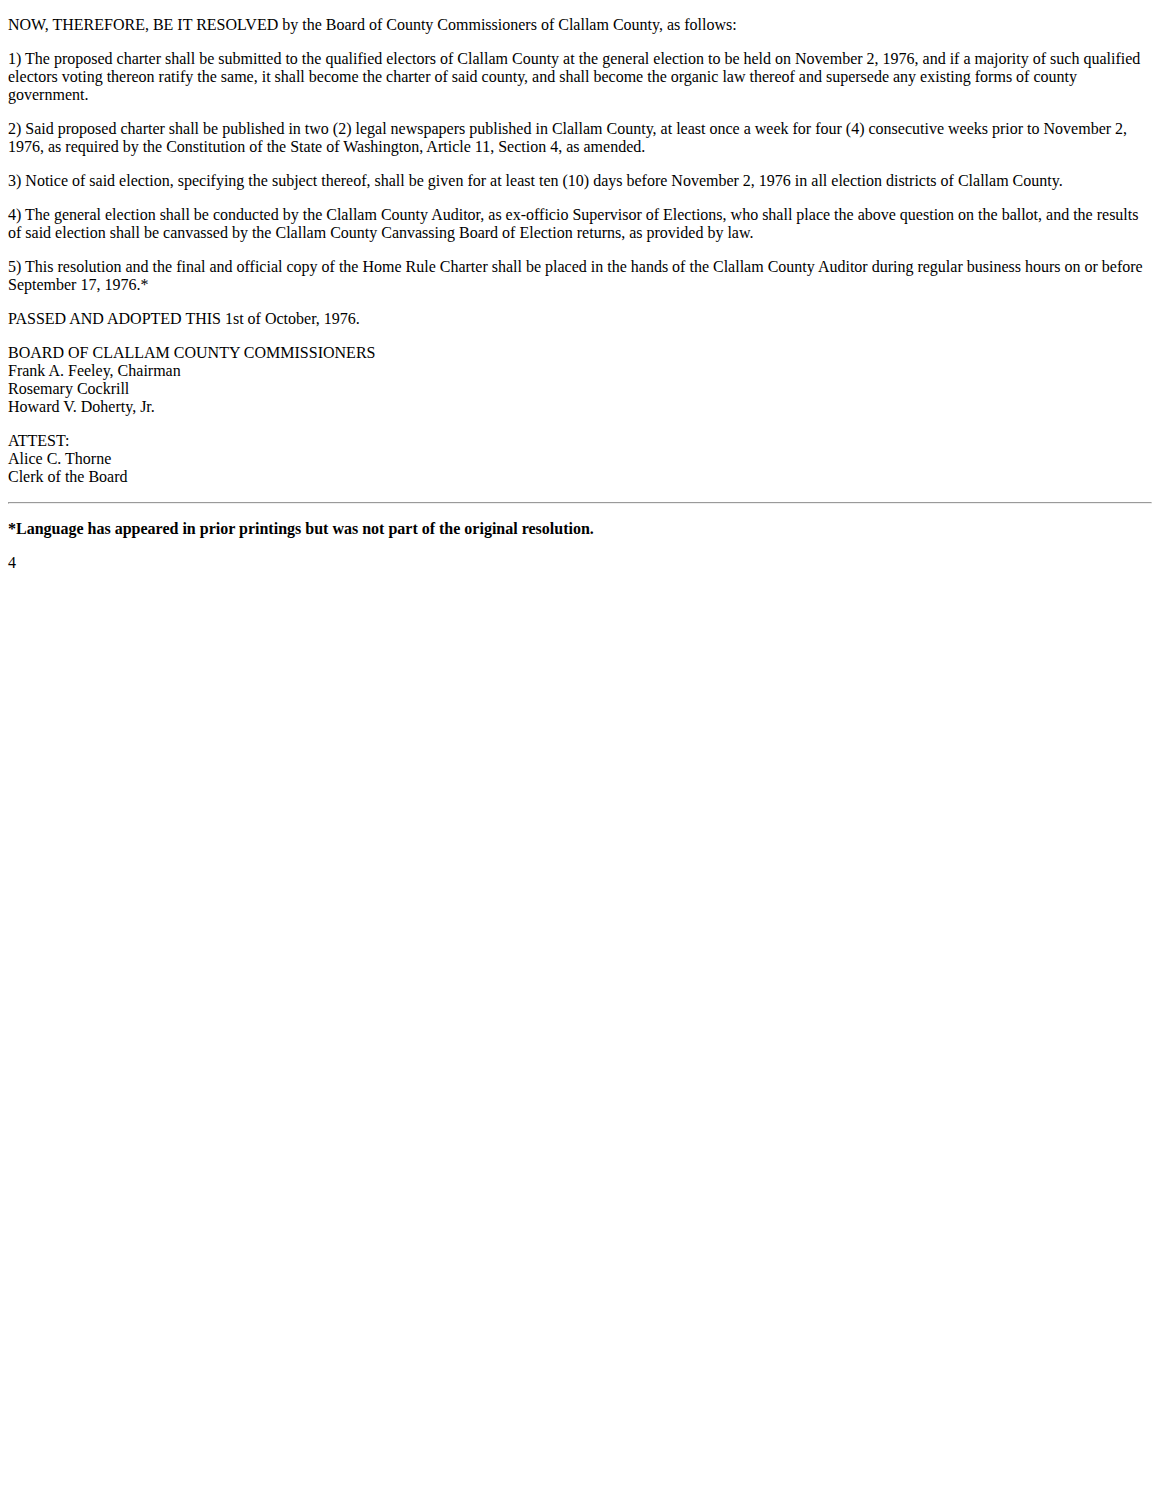NOW, THEREFORE, BE IT RESOLVED by the Board of County Commissioners of Clallam County, as follows:
1) The proposed charter shall be submitted to the qualified electors of Clallam County at the general election to be held on November 2, 1976, and if a majority of such qualified electors voting thereon ratify the same, it shall become the charter of said county, and shall become the organic law thereof and supersede any existing forms of county government.
2) Said proposed charter shall be published in two (2) legal newspapers published in Clallam County, at least once a week for four (4) consecutive weeks prior to November 2, 1976, as required by the Constitution of the State of Washington, Article 11, Section 4, as amended.
3) Notice of said election, specifying the subject thereof, shall be given for at least ten (10) days before November 2, 1976 in all election districts of Clallam County.
4) The general election shall be conducted by the Clallam County Auditor, as ex-officio Supervisor of Elections, who shall place the above question on the ballot, and the results of said election shall be canvassed by the Clallam County Canvassing Board of Election returns, as provided by law.
5) This resolution and the final and official copy of the Home Rule Charter shall be placed in the hands of the Clallam County Auditor during regular business hours on or before September 17, 1976.*
PASSED AND ADOPTED THIS 1st of October, 1976.
BOARD OF CLALLAM COUNTY COMMISSIONERS
Frank A. Feeley, Chairman
Rosemary Cockrill
Howard V. Doherty, Jr.
ATTEST:
Alice C. Thorne
Clerk of the Board
*Language has appeared in prior printings but was not part of the original resolution.
4